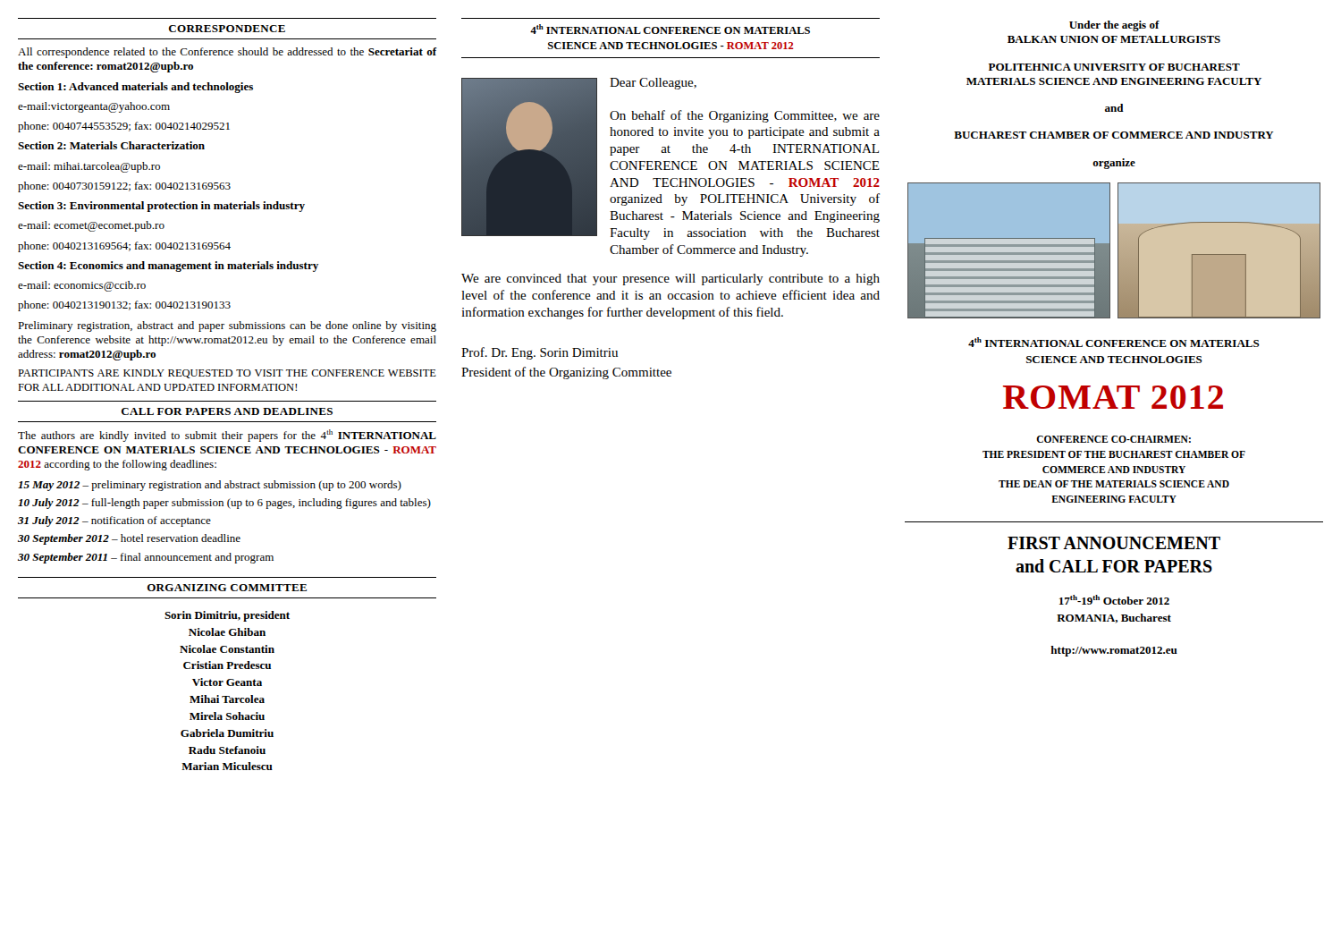CORRESPONDENCE
All correspondence related to the Conference should be addressed to the Secretariat of the conference: romat2012@upb.ro
Section 1: Advanced materials and technologies
e-mail:victorgeanta@yahoo.com
phone: 0040744553529; fax: 0040214029521
Section 2: Materials Characterization
e-mail: mihai.tarcolea@upb.ro
phone: 0040730159122; fax: 0040213169563
Section 3: Environmental protection in materials industry
e-mail: ecomet@ecomet.pub.ro
phone: 0040213169564; fax: 0040213169564
Section 4: Economics and management in materials industry
e-mail: economics@ccib.ro
phone: 0040213190132; fax: 0040213190133
Preliminary registration, abstract and paper submissions can be done online by visiting the Conference website at http://www.romat2012.eu by email to the Conference email address: romat2012@upb.ro
PARTICIPANTS ARE KINDLY REQUESTED TO VISIT THE CONFERENCE WEBSITE FOR ALL ADDITIONAL AND UPDATED INFORMATION!
CALL FOR PAPERS AND DEADLINES
The authors are kindly invited to submit their papers for the 4th INTERNATIONAL CONFERENCE ON MATERIALS SCIENCE AND TECHNOLOGIES - ROMAT 2012 according to the following deadlines:
15 May 2012 – preliminary registration and abstract submission (up to 200 words)
10 July 2012 – full-length paper submission (up to 6 pages, including figures and tables)
31 July 2012 – notification of acceptance
30 September 2012 – hotel reservation deadline
30 September 2011 – final announcement and program
ORGANIZING COMMITTEE
Sorin Dimitriu, president
Nicolae Ghiban
Nicolae Constantin
Cristian Predescu
Victor Geanta
Mihai Tarcolea
Mirela Sohaciu
Gabriela Dumitriu
Radu Stefanoiu
Marian Miculescu
4th INTERNATIONAL CONFERENCE ON MATERIALS
SCIENCE AND TECHNOLOGIES - ROMAT 2012
Dear Colleague,
On behalf of the Organizing Committee, we are honored to invite you to participate and submit a paper at the 4-th INTERNATIONAL CONFERENCE ON MATERIALS SCIENCE AND TECHNOLOGIES - ROMAT 2012 organized by POLITEHNICA University of Bucharest - Materials Science and Engineering Faculty in association with the Bucharest Chamber of Commerce and Industry.
We are convinced that your presence will particularly contribute to a high level of the conference and it is an occasion to achieve efficient idea and information exchanges for further development of this field.
Prof. Dr. Eng. Sorin Dimitriu
President of the Organizing Committee
Under the aegis of
BALKAN UNION OF METALLURGISTS
POLITEHNICA UNIVERSITY OF BUCHAREST
MATERIALS SCIENCE AND ENGINEERING FACULTY
and
BUCHAREST CHAMBER OF COMMERCE AND INDUSTRY
organize
4th INTERNATIONAL CONFERENCE ON MATERIALS
SCIENCE AND TECHNOLOGIES
ROMAT 2012
CONFERENCE CO-CHAIRMEN:
THE PRESIDENT OF THE BUCHAREST CHAMBER OF
COMMERCE AND INDUSTRY
THE DEAN OF THE MATERIALS SCIENCE AND
ENGINEERING FACULTY
FIRST ANNOUNCEMENT
and CALL FOR PAPERS
17th-19th October 2012
ROMANIA, Bucharest
http://www.romat2012.eu